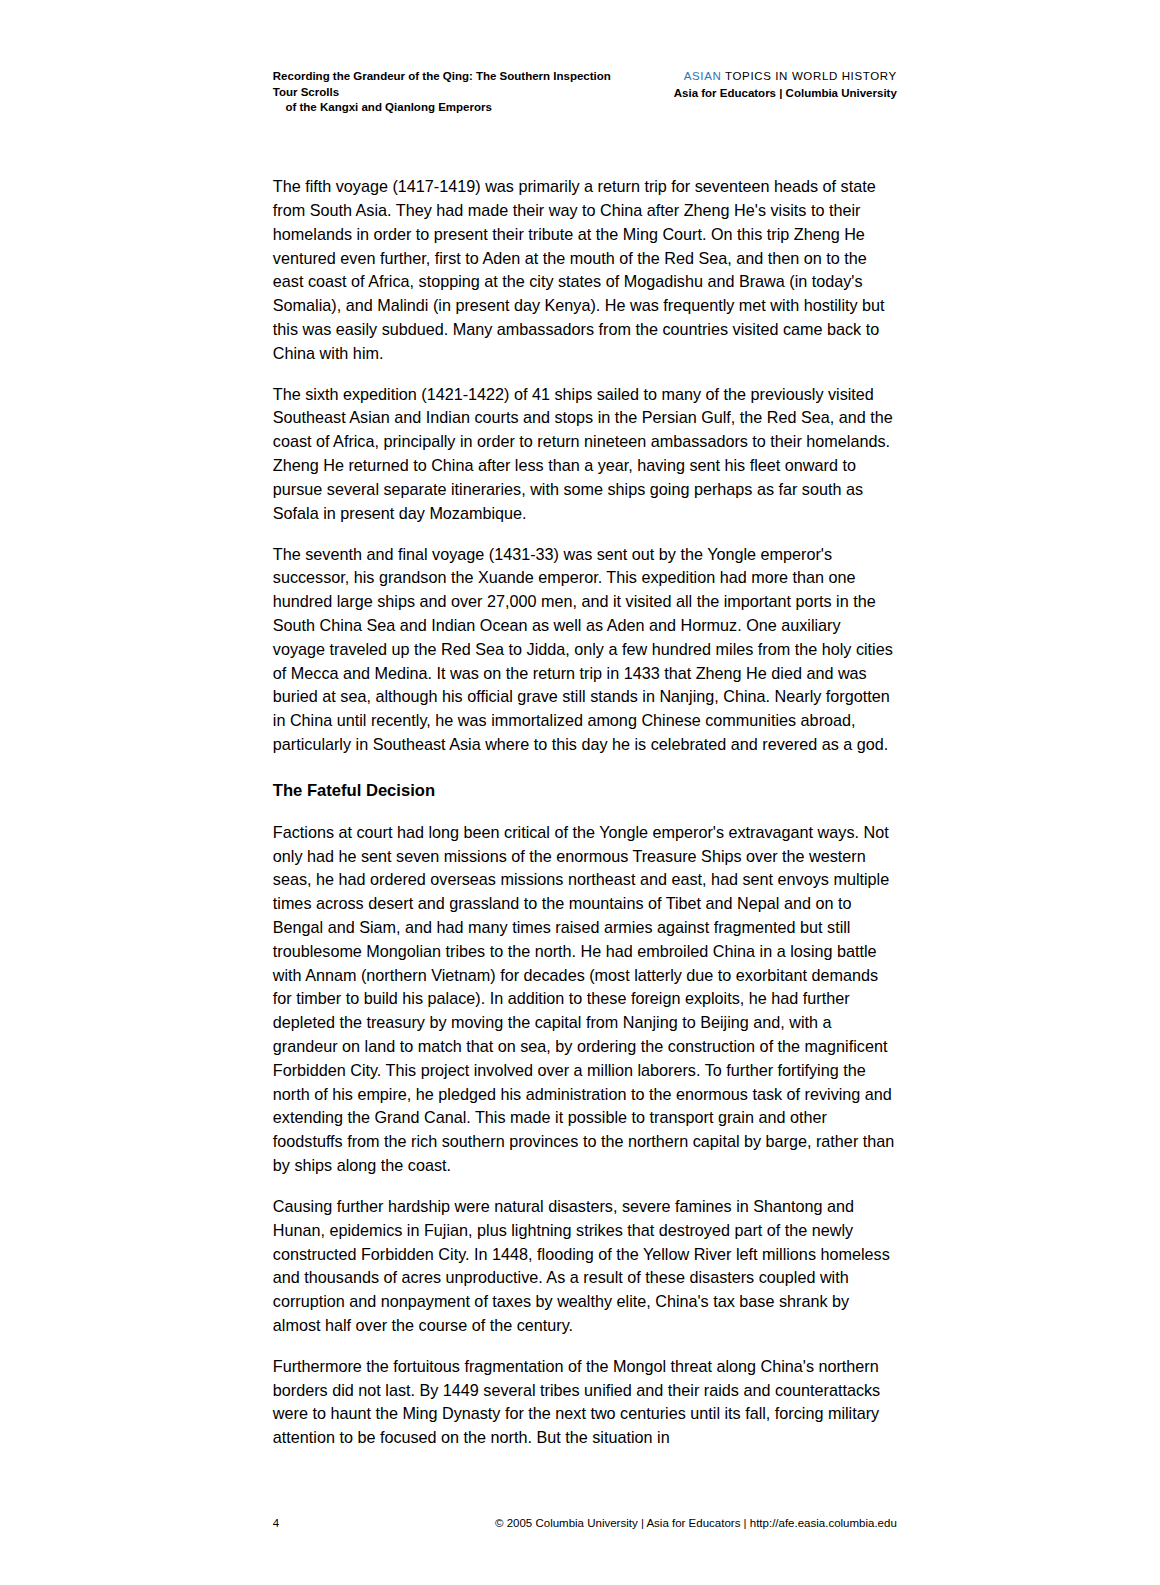Recording the Grandeur of the Qing: The Southern Inspection Tour Scrolls of the Kangxi and Qianlong Emperors
ASIAN TOPICS IN WORLD HISTORY
Asia for Educators | Columbia University
The fifth voyage (1417-1419) was primarily a return trip for seventeen heads of state from South Asia. They had made their way to China after Zheng He's visits to their homelands in order to present their tribute at the Ming Court. On this trip Zheng He ventured even further, first to Aden at the mouth of the Red Sea, and then on to the east coast of Africa, stopping at the city states of Mogadishu and Brawa (in today's Somalia), and Malindi (in present day Kenya). He was frequently met with hostility but this was easily subdued. Many ambassadors from the countries visited came back to China with him.
The sixth expedition (1421-1422) of 41 ships sailed to many of the previously visited Southeast Asian and Indian courts and stops in the Persian Gulf, the Red Sea, and the coast of Africa, principally in order to return nineteen ambassadors to their homelands. Zheng He returned to China after less than a year, having sent his fleet onward to pursue several separate itineraries, with some ships going perhaps as far south as Sofala in present day Mozambique.
The seventh and final voyage (1431-33) was sent out by the Yongle emperor's successor, his grandson the Xuande emperor. This expedition had more than one hundred large ships and over 27,000 men, and it visited all the important ports in the South China Sea and Indian Ocean as well as Aden and Hormuz. One auxiliary voyage traveled up the Red Sea to Jidda, only a few hundred miles from the holy cities of Mecca and Medina. It was on the return trip in 1433 that Zheng He died and was buried at sea, although his official grave still stands in Nanjing, China. Nearly forgotten in China until recently, he was immortalized among Chinese communities abroad, particularly in Southeast Asia where to this day he is celebrated and revered as a god.
The Fateful Decision
Factions at court had long been critical of the Yongle emperor's extravagant ways. Not only had he sent seven missions of the enormous Treasure Ships over the western seas, he had ordered overseas missions northeast and east, had sent envoys multiple times across desert and grassland to the mountains of Tibet and Nepal and on to Bengal and Siam, and had many times raised armies against fragmented but still troublesome Mongolian tribes to the north. He had embroiled China in a losing battle with Annam (northern Vietnam) for decades (most latterly due to exorbitant demands for timber to build his palace). In addition to these foreign exploits, he had further depleted the treasury by moving the capital from Nanjing to Beijing and, with a grandeur on land to match that on sea, by ordering the construction of the magnificent Forbidden City. This project involved over a million laborers. To further fortifying the north of his empire, he pledged his administration to the enormous task of reviving and extending the Grand Canal. This made it possible to transport grain and other foodstuffs from the rich southern provinces to the northern capital by barge, rather than by ships along the coast.
Causing further hardship were natural disasters, severe famines in Shantong and Hunan, epidemics in Fujian, plus lightning strikes that destroyed part of the newly constructed Forbidden City. In 1448, flooding of the Yellow River left millions homeless and thousands of acres unproductive. As a result of these disasters coupled with corruption and nonpayment of taxes by wealthy elite, China's tax base shrank by almost half over the course of the century.
Furthermore the fortuitous fragmentation of the Mongol threat along China's northern borders did not last. By 1449 several tribes unified and their raids and counterattacks were to haunt the Ming Dynasty for the next two centuries until its fall, forcing military attention to be focused on the north. But the situation in
4
© 2005 Columbia University | Asia for Educators | http://afe.easia.columbia.edu